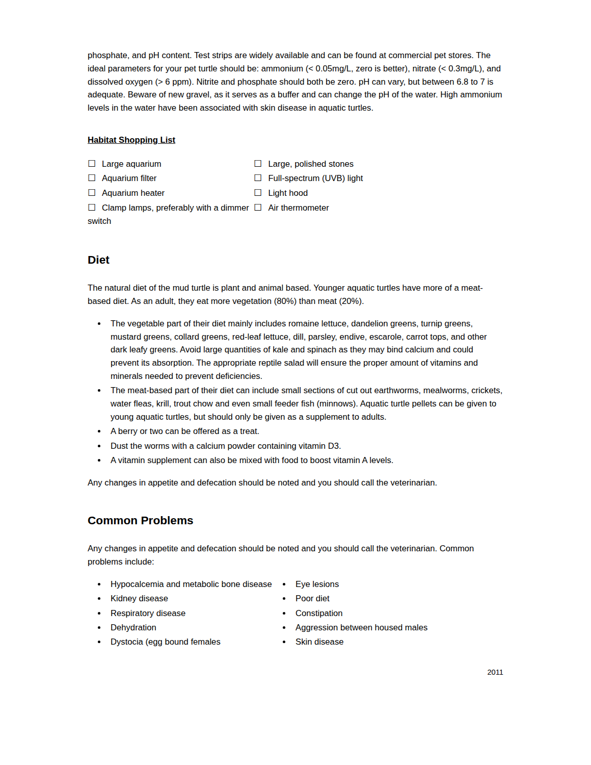phosphate, and pH content. Test strips are widely available and can be found at commercial pet stores. The ideal parameters for your pet turtle should be: ammonium (< 0.05mg/L, zero is better), nitrate (< 0.3mg/L), and dissolved oxygen (> 6 ppm). Nitrite and phosphate should both be zero. pH can vary, but between 6.8 to 7 is adequate. Beware of new gravel, as it serves as a buffer and can change the pH of the water. High ammonium levels in the water have been associated with skin disease in aquatic turtles.
Habitat Shopping List
Large aquarium
Aquarium filter
Aquarium heater
Clamp lamps, preferably with a dimmer switch
Large, polished stones
Full-spectrum (UVB) light
Light hood
Air thermometer
Diet
The natural diet of the mud turtle is plant and animal based. Younger aquatic turtles have more of a meat-based diet. As an adult, they eat more vegetation (80%) than meat (20%).
The vegetable part of their diet mainly includes romaine lettuce, dandelion greens, turnip greens, mustard greens, collard greens, red-leaf lettuce, dill, parsley, endive, escarole, carrot tops, and other dark leafy greens. Avoid large quantities of kale and spinach as they may bind calcium and could prevent its absorption. The appropriate reptile salad will ensure the proper amount of vitamins and minerals needed to prevent deficiencies.
The meat-based part of their diet can include small sections of cut out earthworms, mealworms, crickets, water fleas, krill, trout chow and even small feeder fish (minnows). Aquatic turtle pellets can be given to young aquatic turtles, but should only be given as a supplement to adults.
A berry or two can be offered as a treat.
Dust the worms with a calcium powder containing vitamin D3.
A vitamin supplement can also be mixed with food to boost vitamin A levels.
Any changes in appetite and defecation should be noted and you should call the veterinarian.
Common Problems
Any changes in appetite and defecation should be noted and you should call the veterinarian. Common problems include:
Hypocalcemia and metabolic bone disease
Kidney disease
Respiratory disease
Dehydration
Dystocia (egg bound females
Eye lesions
Poor diet
Constipation
Aggression between housed males
Skin disease
2011